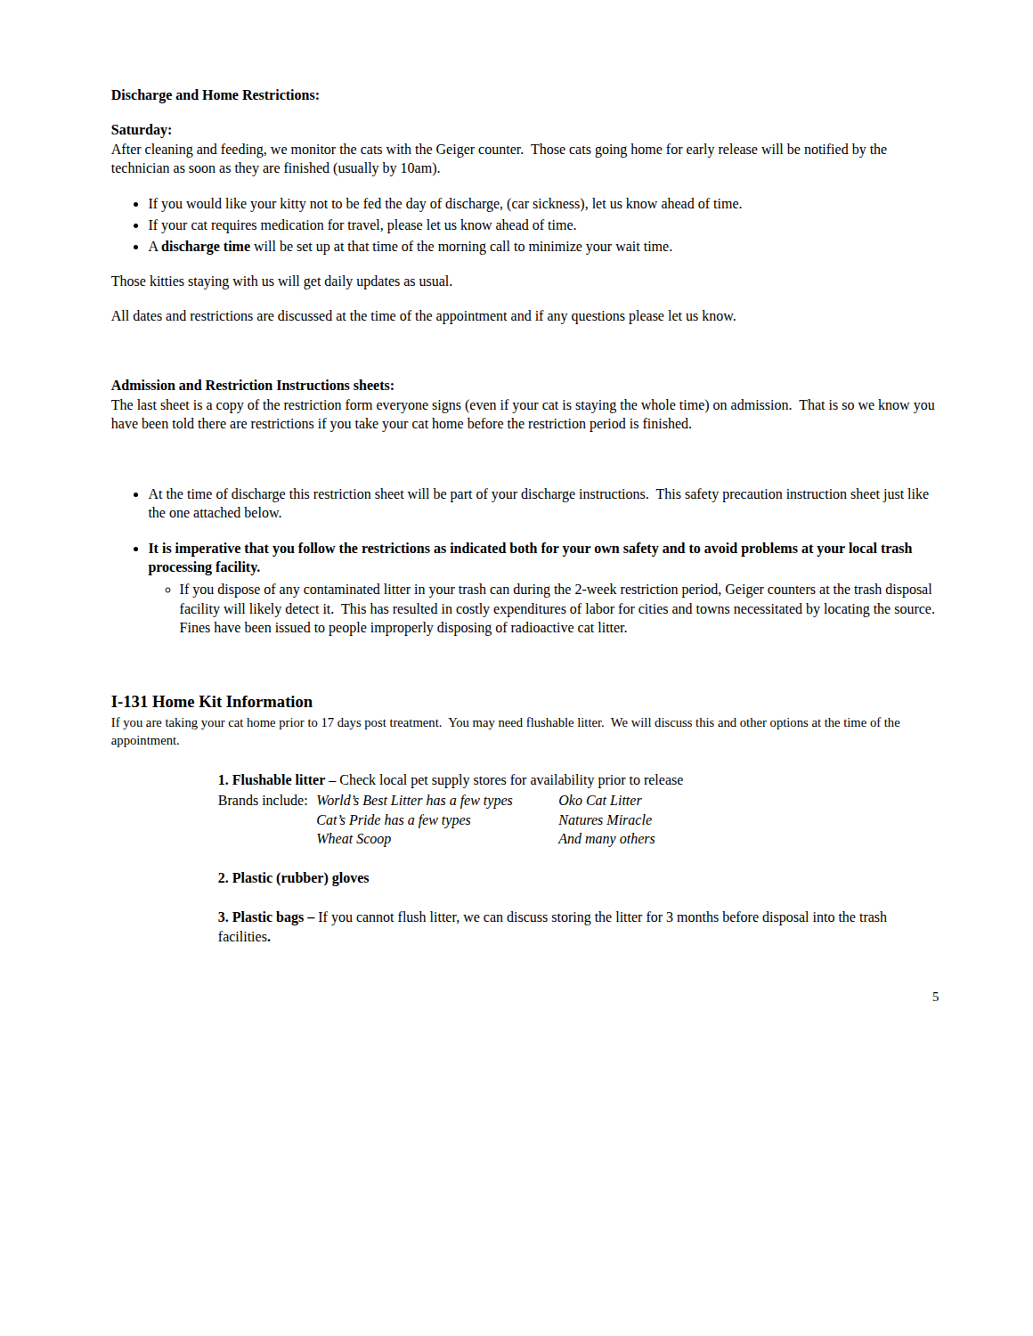Discharge and Home Restrictions:
Saturday:
After cleaning and feeding, we monitor the cats with the Geiger counter. Those cats going home for early release will be notified by the technician as soon as they are finished (usually by 10am).
If you would like your kitty not to be fed the day of discharge, (car sickness), let us know ahead of time.
If your cat requires medication for travel, please let us know ahead of time.
A discharge time will be set up at that time of the morning call to minimize your wait time.
Those kitties staying with us will get daily updates as usual.
All dates and restrictions are discussed at the time of the appointment and if any questions please let us know.
Admission and Restriction Instructions sheets:
The last sheet is a copy of the restriction form everyone signs (even if your cat is staying the whole time) on admission. That is so we know you have been told there are restrictions if you take your cat home before the restriction period is finished.
At the time of discharge this restriction sheet will be part of your discharge instructions. This safety precaution instruction sheet just like the one attached below.
It is imperative that you follow the restrictions as indicated both for your own safety and to avoid problems at your local trash processing facility.
If you dispose of any contaminated litter in your trash can during the 2-week restriction period, Geiger counters at the trash disposal facility will likely detect it. This has resulted in costly expenditures of labor for cities and towns necessitated by locating the source. Fines have been issued to people improperly disposing of radioactive cat litter.
I-131 Home Kit Information
If you are taking your cat home prior to 17 days post treatment. You may need flushable litter. We will discuss this and other options at the time of the appointment.
Flushable litter – Check local pet supply stores for availability prior to release
Brands include:
World’s Best Litter has a few types Oko Cat Litter
Cat’s Pride has a few types Natures Miracle
Wheat Scoop And many others
Plastic (rubber) gloves
Plastic bags – If you cannot flush litter, we can discuss storing the litter for 3 months before disposal into the trash facilities.
5